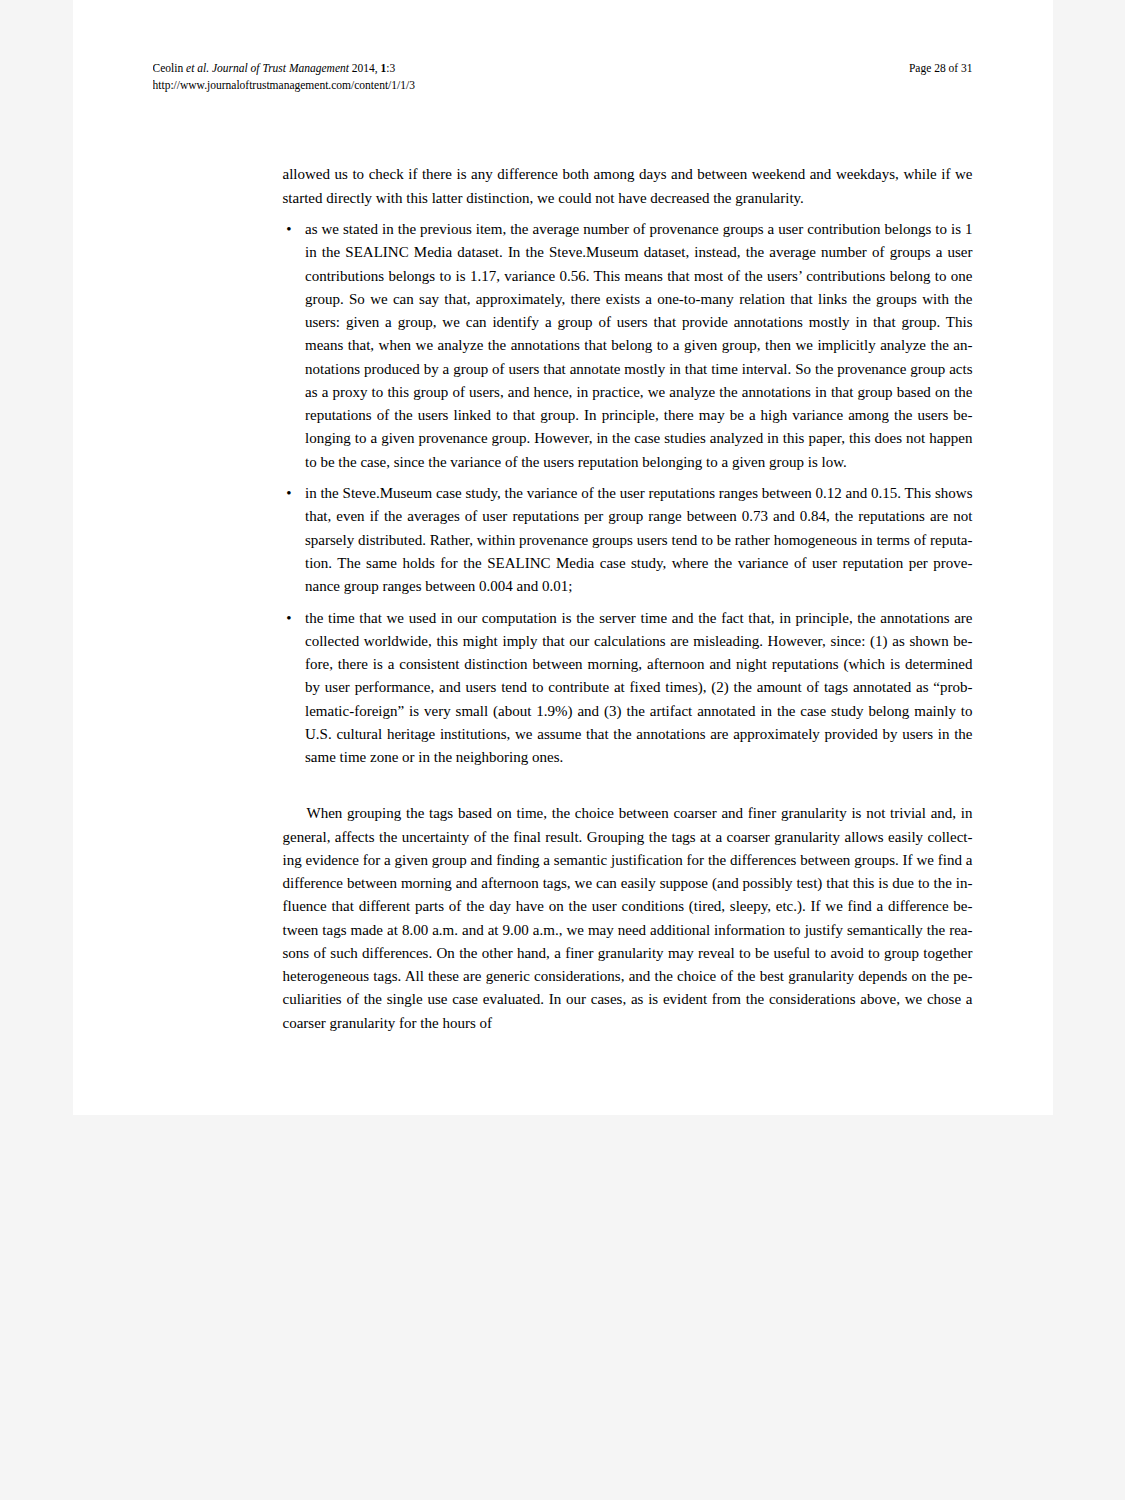Ceolin et al. Journal of Trust Management 2014, 1:3
http://www.journaloftrustmanagement.com/content/1/1/3
Page 28 of 31
allowed us to check if there is any difference both among days and between weekend and weekdays, while if we started directly with this latter distinction, we could not have decreased the granularity.
as we stated in the previous item, the average number of provenance groups a user contribution belongs to is 1 in the SEALINC Media dataset. In the Steve.Museum dataset, instead, the average number of groups a user contributions belongs to is 1.17, variance 0.56. This means that most of the users’ contributions belong to one group. So we can say that, approximately, there exists a one-to-many relation that links the groups with the users: given a group, we can identify a group of users that provide annotations mostly in that group. This means that, when we analyze the annotations that belong to a given group, then we implicitly analyze the annotations produced by a group of users that annotate mostly in that time interval. So the provenance group acts as a proxy to this group of users, and hence, in practice, we analyze the annotations in that group based on the reputations of the users linked to that group. In principle, there may be a high variance among the users belonging to a given provenance group. However, in the case studies analyzed in this paper, this does not happen to be the case, since the variance of the users reputation belonging to a given group is low.
in the Steve.Museum case study, the variance of the user reputations ranges between 0.12 and 0.15. This shows that, even if the averages of user reputations per group range between 0.73 and 0.84, the reputations are not sparsely distributed. Rather, within provenance groups users tend to be rather homogeneous in terms of reputation. The same holds for the SEALINC Media case study, where the variance of user reputation per provenance group ranges between 0.004 and 0.01;
the time that we used in our computation is the server time and the fact that, in principle, the annotations are collected worldwide, this might imply that our calculations are misleading. However, since: (1) as shown before, there is a consistent distinction between morning, afternoon and night reputations (which is determined by user performance, and users tend to contribute at fixed times), (2) the amount of tags annotated as “problematic-foreign” is very small (about 1.9%) and (3) the artifact annotated in the case study belong mainly to U.S. cultural heritage institutions, we assume that the annotations are approximately provided by users in the same time zone or in the neighboring ones.
When grouping the tags based on time, the choice between coarser and finer granularity is not trivial and, in general, affects the uncertainty of the final result. Grouping the tags at a coarser granularity allows easily collecting evidence for a given group and finding a semantic justification for the differences between groups. If we find a difference between morning and afternoon tags, we can easily suppose (and possibly test) that this is due to the influence that different parts of the day have on the user conditions (tired, sleepy, etc.). If we find a difference between tags made at 8.00 a.m. and at 9.00 a.m., we may need additional information to justify semantically the reasons of such differences. On the other hand, a finer granularity may reveal to be useful to avoid to group together heterogeneous tags. All these are generic considerations, and the choice of the best granularity depends on the peculiarities of the single use case evaluated. In our cases, as is evident from the considerations above, we chose a coarser granularity for the hours of